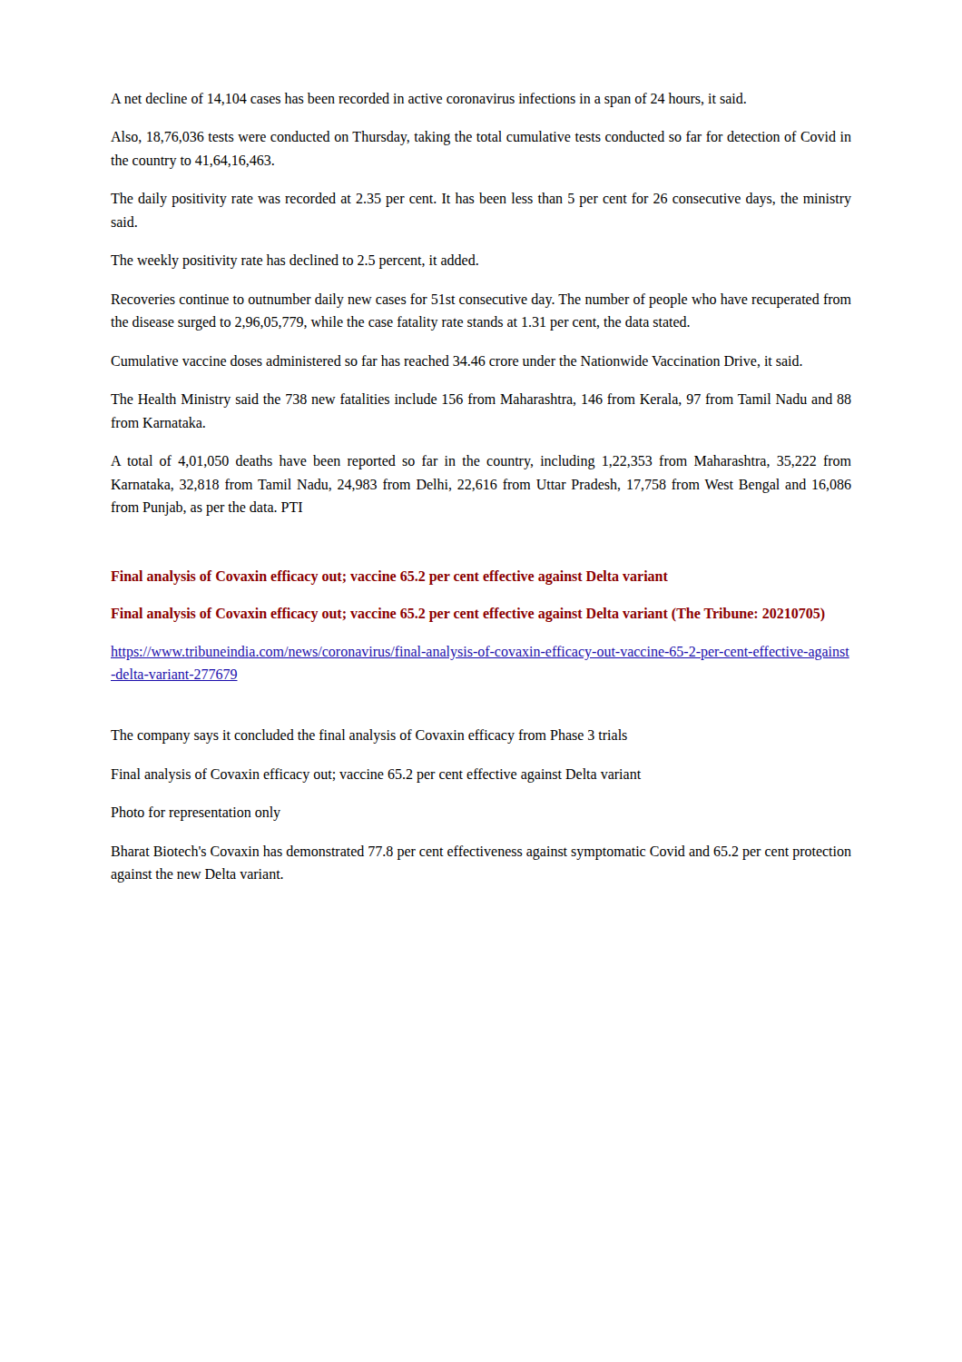A net decline of 14,104 cases has been recorded in active coronavirus infections in a span of 24 hours, it said.
Also, 18,76,036 tests were conducted on Thursday, taking the total cumulative tests conducted so far for detection of Covid in the country to 41,64,16,463.
The daily positivity rate was recorded at 2.35 per cent. It has been less than 5 per cent for 26 consecutive days, the ministry said.
The weekly positivity rate has declined to 2.5 percent, it added.
Recoveries continue to outnumber daily new cases for 51st consecutive day. The number of people who have recuperated from the disease surged to 2,96,05,779, while the case fatality rate stands at 1.31 per cent, the data stated.
Cumulative vaccine doses administered so far has reached 34.46 crore under the Nationwide Vaccination Drive, it said.
The Health Ministry said the 738 new fatalities include 156 from Maharashtra, 146 from Kerala, 97 from Tamil Nadu and 88 from Karnataka.
A total of 4,01,050 deaths have been reported so far in the country, including 1,22,353 from Maharashtra, 35,222 from Karnataka, 32,818 from Tamil Nadu, 24,983 from Delhi, 22,616 from Uttar Pradesh, 17,758 from West Bengal and 16,086 from Punjab, as per the data. PTI
Final analysis of Covaxin efficacy out; vaccine 65.2 per cent effective against Delta variant
Final analysis of Covaxin efficacy out; vaccine 65.2 per cent effective against Delta variant (The Tribune: 20210705)
https://www.tribuneindia.com/news/coronavirus/final-analysis-of-covaxin-efficacy-out-vaccine-65-2-per-cent-effective-against-delta-variant-277679
The company says it concluded the final analysis of Covaxin efficacy from Phase 3 trials
Final analysis of Covaxin efficacy out; vaccine 65.2 per cent effective against Delta variant
Photo for representation only
Bharat Biotech's Covaxin has demonstrated 77.8 per cent effectiveness against symptomatic Covid and 65.2 per cent protection against the new Delta variant.